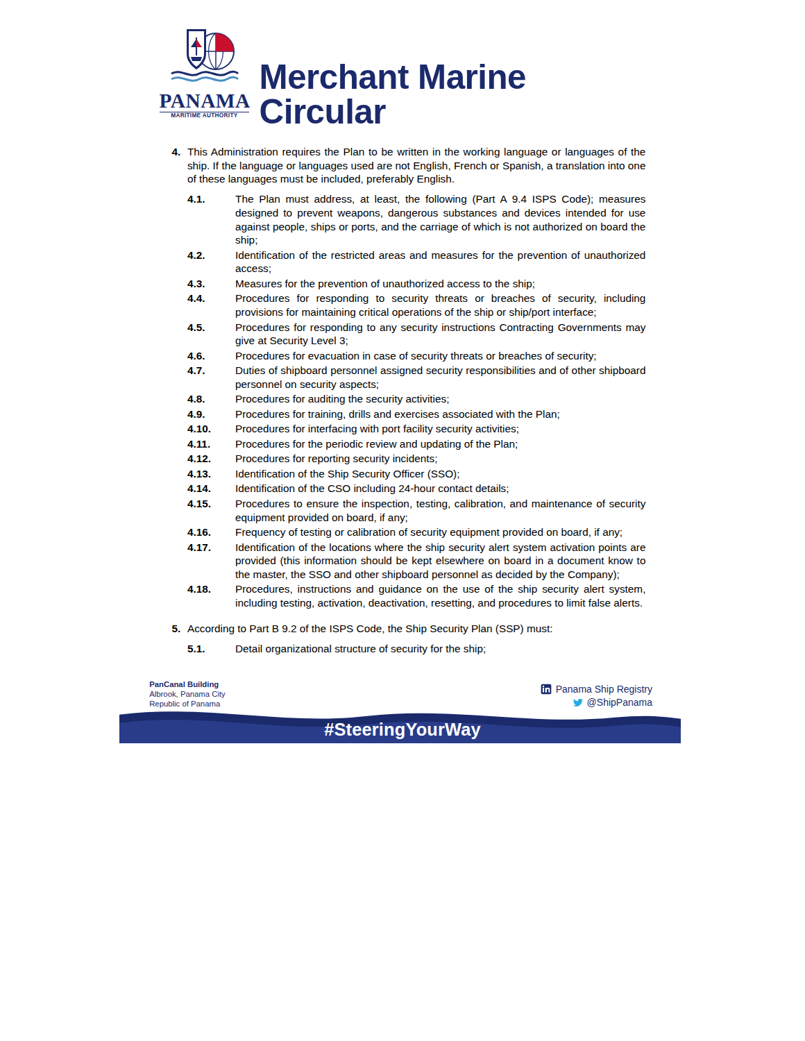PANAMA
MARITIME AUTHORITY
Merchant Marine Circular
4. This Administration requires the Plan to be written in the working language or languages of the ship. If the language or languages used are not English, French or Spanish, a translation into one of these languages must be included, preferably English.
4.1. The Plan must address, at least, the following (Part A 9.4 ISPS Code); measures designed to prevent weapons, dangerous substances and devices intended for use against people, ships or ports, and the carriage of which is not authorized on board the ship;
4.2. Identification of the restricted areas and measures for the prevention of unauthorized access;
4.3. Measures for the prevention of unauthorized access to the ship;
4.4. Procedures for responding to security threats or breaches of security, including provisions for maintaining critical operations of the ship or ship/port interface;
4.5. Procedures for responding to any security instructions Contracting Governments may give at Security Level 3;
4.6. Procedures for evacuation in case of security threats or breaches of security;
4.7. Duties of shipboard personnel assigned security responsibilities and of other shipboard personnel on security aspects;
4.8. Procedures for auditing the security activities;
4.9. Procedures for training, drills and exercises associated with the Plan;
4.10. Procedures for interfacing with port facility security activities;
4.11. Procedures for the periodic review and updating of the Plan;
4.12. Procedures for reporting security incidents;
4.13. Identification of the Ship Security Officer (SSO);
4.14. Identification of the CSO including 24-hour contact details;
4.15. Procedures to ensure the inspection, testing, calibration, and maintenance of security equipment provided on board, if any;
4.16. Frequency of testing or calibration of security equipment provided on board, if any;
4.17. Identification of the locations where the ship security alert system activation points are provided (this information should be kept elsewhere on board in a document know to the master, the SSO and other shipboard personnel as decided by the Company);
4.18. Procedures, instructions and guidance on the use of the ship security alert system, including testing, activation, deactivation, resetting, and procedures to limit false alerts.
5. According to Part B 9.2 of the ISPS Code, the Ship Security Plan (SSP) must:
5.1. Detail organizational structure of security for the ship;
PanCanal Building
Albrook, Panama City
Republic of Panama
Panama Ship Registry
@ShipPanama
#SteeringYourWay